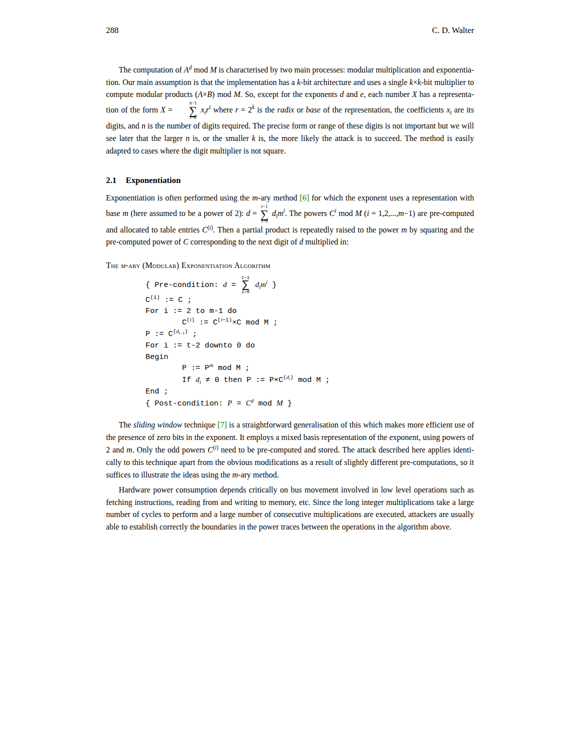288 C. D. Walter
The computation of Ad mod M is characterised by two main processes: modular multiplication and exponentiation. Our main assumption is that the implementation has a k-bit architecture and uses a single k×k-bit multiplier to compute modular products (A×B) mod M. So, except for the exponents d and e, each number X has a representation of the form X = n−1∑i=0 xi ri where r = 2k is the radix or base of the representation, the coefficients xi are its digits, and n is the number of digits required. The precise form or range of these digits is not important but we will see later that the larger n is, or the smaller k is, the more likely the attack is to succeed. The method is easily adapted to cases where the digit multiplier is not square.
2.1 Exponentiation
Exponentiation is often performed using the m-ary method [6] for which the exponent uses a representation with base m (here assumed to be a power of 2): d = t−1∑i=0 di mi. The powers Ci mod M (i = 1,2,...,m−1) are pre-computed and allocated to table entries C(i). Then a partial product is repeatedly raised to the power m by squaring and the pre-computed power of C corresponding to the next digit of d multiplied in:
The m-ary (Modular) Exponentiation Algorithm
{ Pre-condition: d = t−1∑i=0 dimi }
C(1) := C ;
For i := 2 to m-1 do
        C(i) := C(i−1)×C mod M ;
P := C(dt−1) ;
For i := t-2 downto 0 do
Begin
        P := Pm mod M ;
        If di ≠ 0 then P := P×C(di) mod M ;
End ;
{ Post-condition: P = Cd mod M }
The sliding window technique [7] is a straightforward generalisation of this which makes more efficient use of the presence of zero bits in the exponent. It employs a mixed basis representation of the exponent, using powers of 2 and m. Only the odd powers C(i) need to be pre-computed and stored. The attack described here applies identically to this technique apart from the obvious modifications as a result of slightly different pre-computations, so it suffices to illustrate the ideas using the m-ary method.
Hardware power consumption depends critically on bus movement involved in low level operations such as fetching instructions, reading from and writing to memory, etc. Since the long integer multiplications take a large number of cycles to perform and a large number of consecutive multiplications are executed, attackers are usually able to establish correctly the boundaries in the power traces between the operations in the algorithm above.